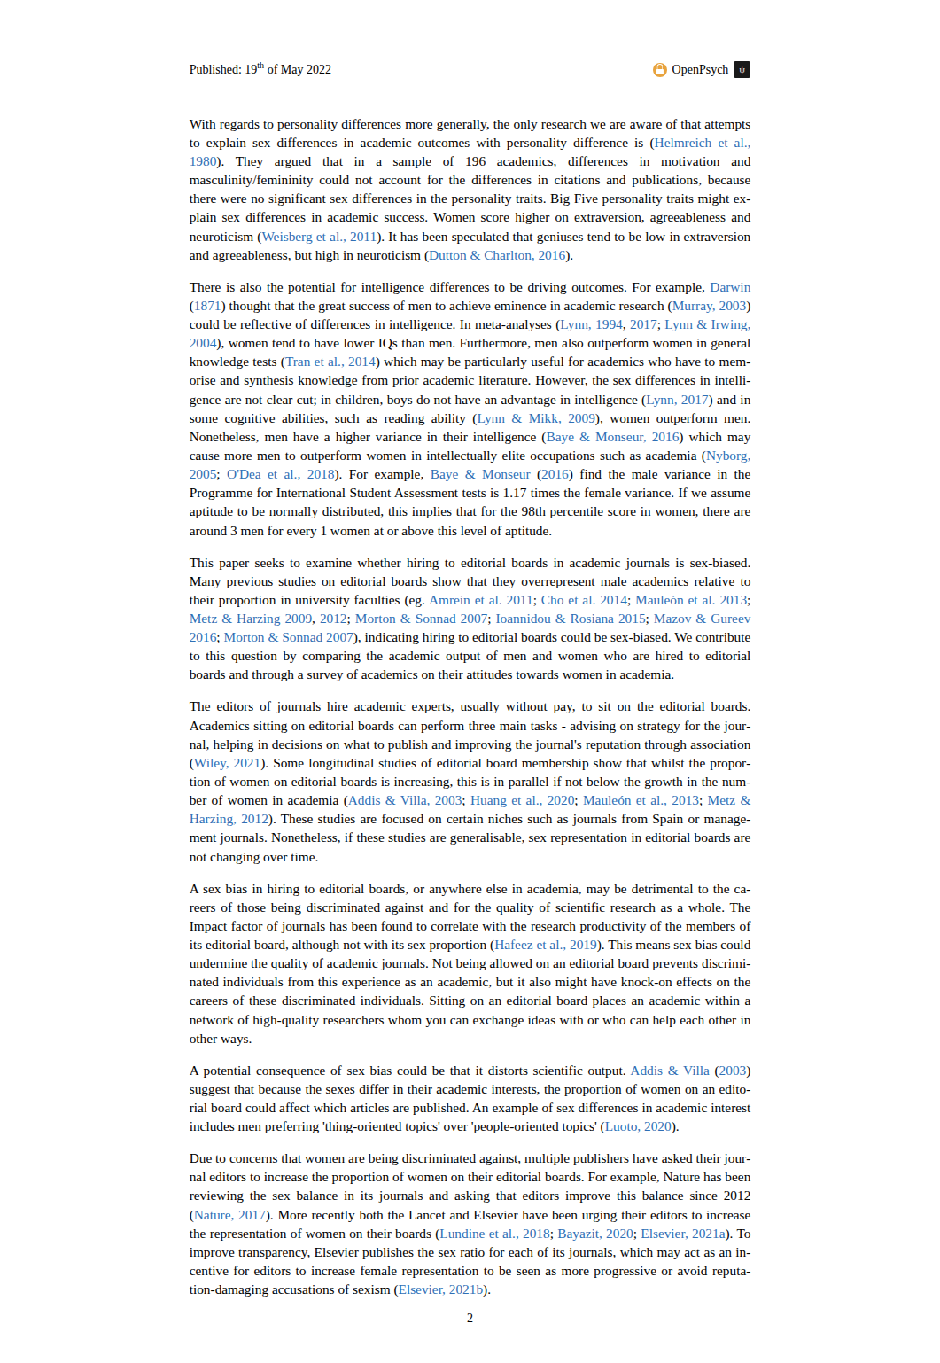Published: 19th of May 2022
OpenPsych ψ
With regards to personality differences more generally, the only research we are aware of that attempts to explain sex differences in academic outcomes with personality difference is (Helmreich et al., 1980). They argued that in a sample of 196 academics, differences in motivation and masculinity/femininity could not account for the differences in citations and publications, because there were no significant sex differences in the personality traits. Big Five personality traits might explain sex differences in academic success. Women score higher on extraversion, agreeableness and neuroticism (Weisberg et al., 2011). It has been speculated that geniuses tend to be low in extraversion and agreeableness, but high in neuroticism (Dutton & Charlton, 2016).
There is also the potential for intelligence differences to be driving outcomes. For example, Darwin (1871) thought that the great success of men to achieve eminence in academic research (Murray, 2003) could be reflective of differences in intelligence. In meta-analyses (Lynn, 1994, 2017; Lynn & Irwing, 2004), women tend to have lower IQs than men. Furthermore, men also outperform women in general knowledge tests (Tran et al., 2014) which may be particularly useful for academics who have to memorise and synthesis knowledge from prior academic literature. However, the sex differences in intelligence are not clear cut; in children, boys do not have an advantage in intelligence (Lynn, 2017) and in some cognitive abilities, such as reading ability (Lynn & Mikk, 2009), women outperform men. Nonetheless, men have a higher variance in their intelligence (Baye & Monseur, 2016) which may cause more men to outperform women in intellectually elite occupations such as academia (Nyborg, 2005; O'Dea et al., 2018). For example, Baye & Monseur (2016) find the male variance in the Programme for International Student Assessment tests is 1.17 times the female variance. If we assume aptitude to be normally distributed, this implies that for the 98th percentile score in women, there are around 3 men for every 1 women at or above this level of aptitude.
This paper seeks to examine whether hiring to editorial boards in academic journals is sex-biased. Many previous studies on editorial boards show that they overrepresent male academics relative to their proportion in university faculties (eg. Amrein et al. 2011; Cho et al. 2014; Mauleón et al. 2013; Metz & Harzing 2009, 2012; Morton & Sonnad 2007; Ioannidou & Rosiana 2015; Mazov & Gureev 2016; Morton & Sonnad 2007), indicating hiring to editorial boards could be sex-biased. We contribute to this question by comparing the academic output of men and women who are hired to editorial boards and through a survey of academics on their attitudes towards women in academia.
The editors of journals hire academic experts, usually without pay, to sit on the editorial boards. Academics sitting on editorial boards can perform three main tasks - advising on strategy for the journal, helping in decisions on what to publish and improving the journal's reputation through association (Wiley, 2021). Some longitudinal studies of editorial board membership show that whilst the proportion of women on editorial boards is increasing, this is in parallel if not below the growth in the number of women in academia (Addis & Villa, 2003; Huang et al., 2020; Mauleón et al., 2013; Metz & Harzing, 2012). These studies are focused on certain niches such as journals from Spain or management journals. Nonetheless, if these studies are generalisable, sex representation in editorial boards are not changing over time.
A sex bias in hiring to editorial boards, or anywhere else in academia, may be detrimental to the careers of those being discriminated against and for the quality of scientific research as a whole. The Impact factor of journals has been found to correlate with the research productivity of the members of its editorial board, although not with its sex proportion (Hafeez et al., 2019). This means sex bias could undermine the quality of academic journals. Not being allowed on an editorial board prevents discriminated individuals from this experience as an academic, but it also might have knock-on effects on the careers of these discriminated individuals. Sitting on an editorial board places an academic within a network of high-quality researchers whom you can exchange ideas with or who can help each other in other ways.
A potential consequence of sex bias could be that it distorts scientific output. Addis & Villa (2003) suggest that because the sexes differ in their academic interests, the proportion of women on an editorial board could affect which articles are published. An example of sex differences in academic interest includes men preferring 'thing-oriented topics' over 'people-oriented topics' (Luoto, 2020).
Due to concerns that women are being discriminated against, multiple publishers have asked their journal editors to increase the proportion of women on their editorial boards. For example, Nature has been reviewing the sex balance in its journals and asking that editors improve this balance since 2012 (Nature, 2017). More recently both the Lancet and Elsevier have been urging their editors to increase the representation of women on their boards (Lundine et al., 2018; Bayazit, 2020; Elsevier, 2021a). To improve transparency, Elsevier publishes the sex ratio for each of its journals, which may act as an incentive for editors to increase female representation to be seen as more progressive or avoid reputation-damaging accusations of sexism (Elsevier, 2021b).
2